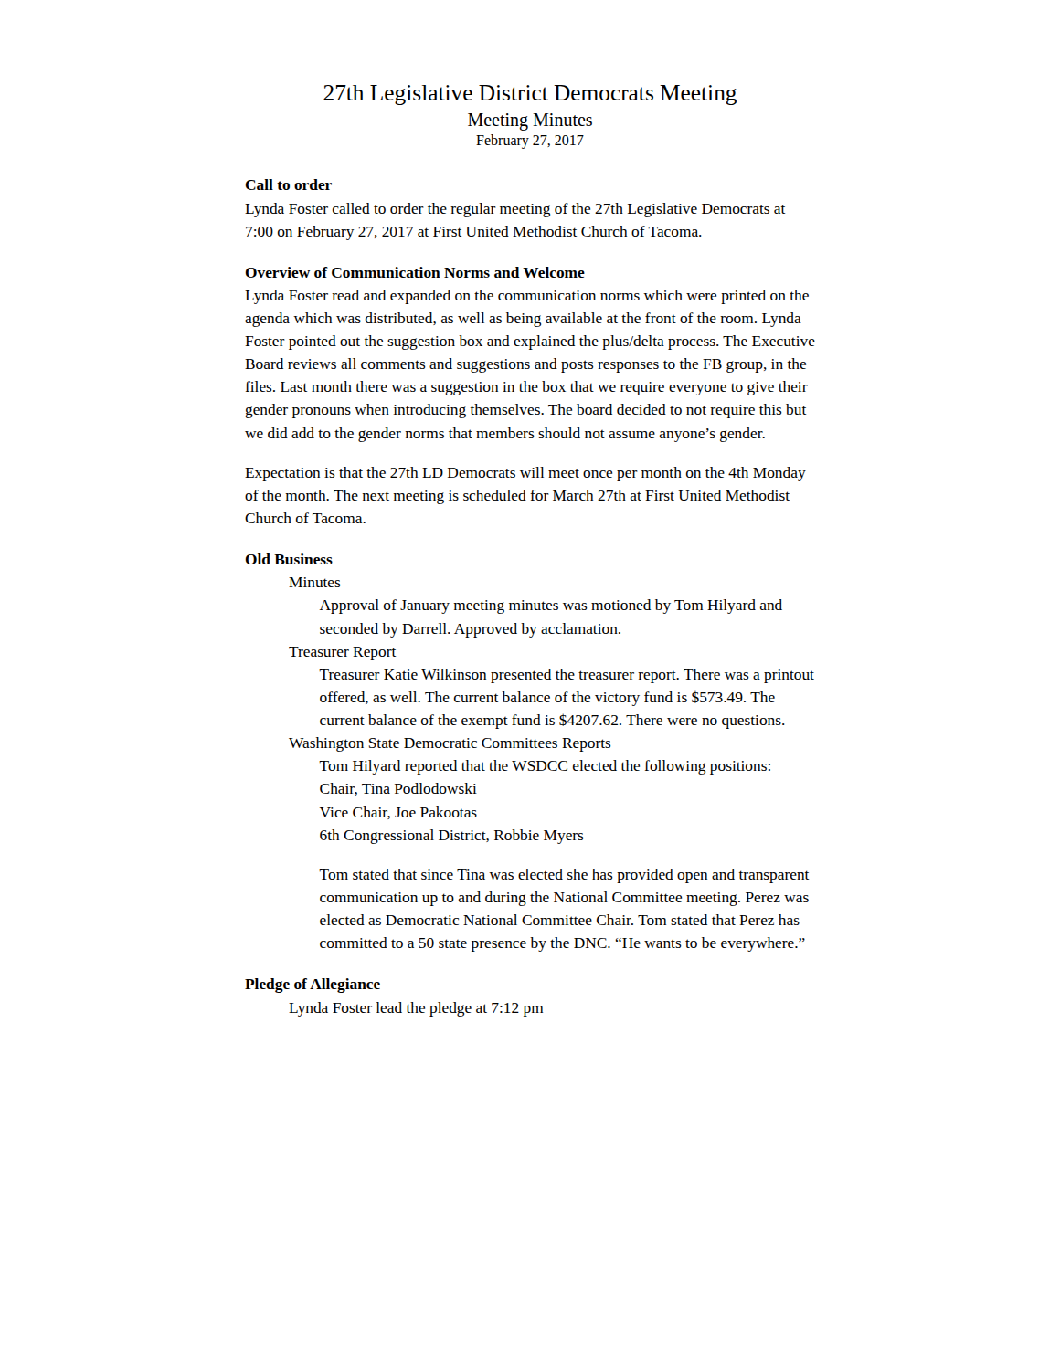27th Legislative District Democrats Meeting
Meeting Minutes
February 27, 2017
Call to order
Lynda Foster called to order the regular meeting of the 27th Legislative Democrats at 7:00 on February 27, 2017 at First United Methodist Church of Tacoma.
Overview of Communication Norms and Welcome
Lynda Foster read and expanded on the communication norms which were printed on the agenda which was distributed, as well as being available at the front of the room. Lynda Foster pointed out the suggestion box and explained the plus/delta process. The Executive Board reviews all comments and suggestions and posts responses to the FB group, in the files. Last month there was a suggestion in the box that we require everyone to give their gender pronouns when introducing themselves. The board decided to not require this but we did add to the gender norms that members should not assume anyone’s gender.
Expectation is that the 27th LD Democrats will meet once per month on the 4th Monday of the month. The next meeting is scheduled for March 27th at First United Methodist Church of Tacoma.
Old Business
Minutes
Approval of January meeting minutes was motioned by Tom Hilyard and seconded by Darrell. Approved by acclamation.
Treasurer Report
Treasurer Katie Wilkinson presented the treasurer report. There was a printout offered, as well. The current balance of the victory fund is $573.49. The current balance of the exempt fund is $4207.62. There were no questions.
Washington State Democratic Committees Reports
Tom Hilyard reported that the WSDCC elected the following positions:
Chair, Tina Podlodowski
Vice Chair, Joe Pakootas
6th Congressional District, Robbie Myers
Tom stated that since Tina was elected she has provided open and transparent communication up to and during the National Committee meeting. Perez was elected as Democratic National Committee Chair. Tom stated that Perez has committed to a 50 state presence by the DNC. “He wants to be everywhere.”
Pledge of Allegiance
Lynda Foster lead the pledge at 7:12 pm